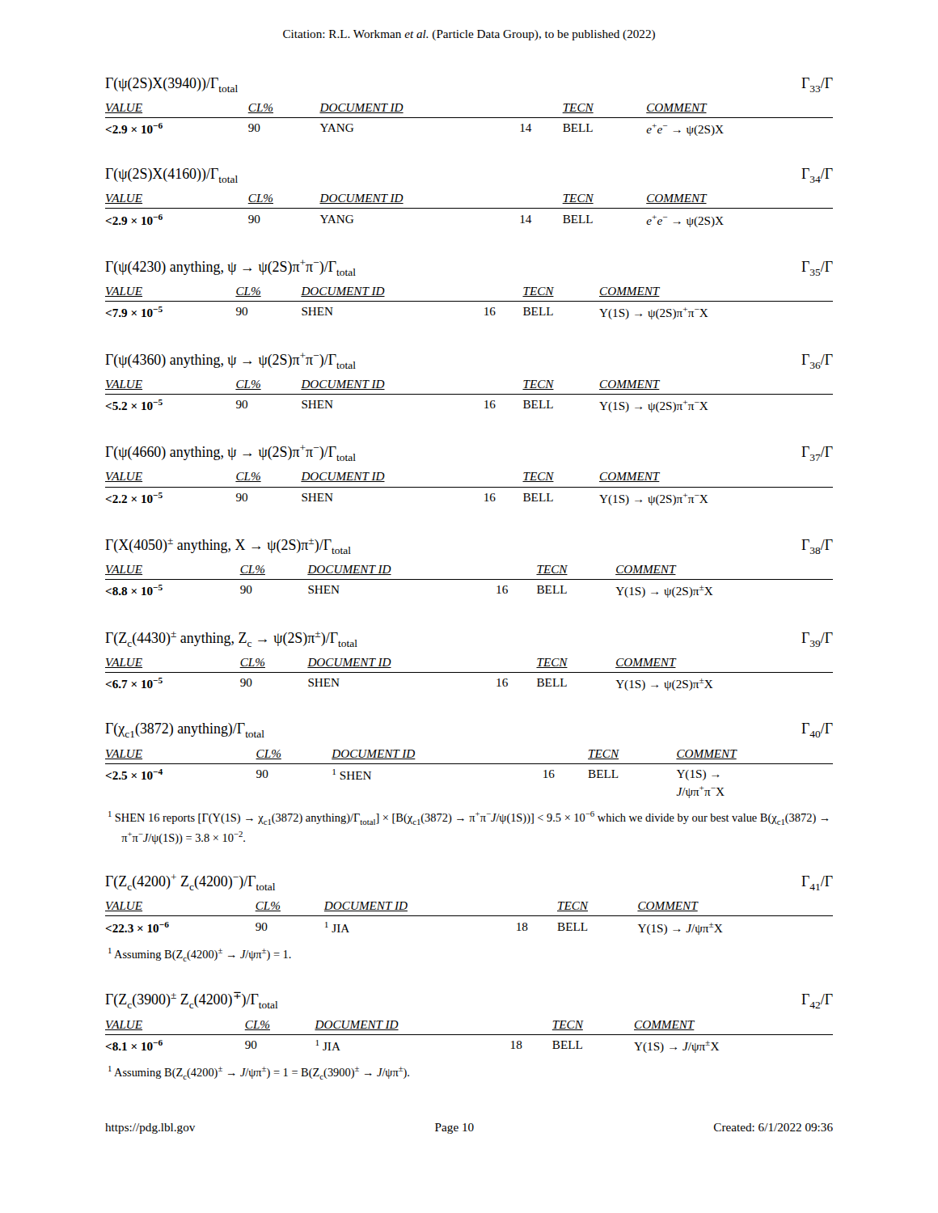Citation: R.L. Workman et al. (Particle Data Group), to be published (2022)
Γ(ψ(2S)X(3940))/Γtotal Γ33/Γ
| VALUE | CL% | DOCUMENT ID | | TECN | COMMENT |
| --- | --- | --- | --- | --- | --- |
| <2.9 × 10 −6 | 90 | YANG | 14 | BELL | e + e − → ψ(2S)X |
Γ(ψ(2S)X(4160))/Γtotal Γ34/Γ
| VALUE | CL% | DOCUMENT ID | | TECN | COMMENT |
| --- | --- | --- | --- | --- | --- |
| <2.9 × 10 −6 | 90 | YANG | 14 | BELL | e + e − → ψ(2S)X |
Γ(ψ(4230) anything, ψ → ψ(2S)π+π−)/Γtotal Γ35/Γ
| VALUE | CL% | DOCUMENT ID | | TECN | COMMENT |
| --- | --- | --- | --- | --- | --- |
| <7.9 × 10 −5 | 90 | SHEN | 16 | BELL | Υ(1S) → ψ(2S)π + π − X |
Γ(ψ(4360) anything, ψ → ψ(2S)π+π−)/Γtotal Γ36/Γ
| VALUE | CL% | DOCUMENT ID | | TECN | COMMENT |
| --- | --- | --- | --- | --- | --- |
| <5.2 × 10 −5 | 90 | SHEN | 16 | BELL | Υ(1S) → ψ(2S)π + π − X |
Γ(ψ(4660) anything, ψ → ψ(2S)π+π−)/Γtotal Γ37/Γ
| VALUE | CL% | DOCUMENT ID | | TECN | COMMENT |
| --- | --- | --- | --- | --- | --- |
| <2.2 × 10 −5 | 90 | SHEN | 16 | BELL | Υ(1S) → ψ(2S)π + π − X |
Γ(X(4050)± anything, X → ψ(2S)π±)/Γtotal Γ38/Γ
| VALUE | CL% | DOCUMENT ID | | TECN | COMMENT |
| --- | --- | --- | --- | --- | --- |
| <8.8 × 10 −5 | 90 | SHEN | 16 | BELL | Υ(1S) → ψ(2S)π ± X |
Γ(Zc(4430)± anything, Zc → ψ(2S)π±)/Γtotal Γ39/Γ
| VALUE | CL% | DOCUMENT ID | | TECN | COMMENT |
| --- | --- | --- | --- | --- | --- |
| <6.7 × 10 −5 | 90 | SHEN | 16 | BELL | Υ(1S) → ψ(2S)π ± X |
Γ(χc1(3872) anything)/Γtotal Γ40/Γ
| VALUE | CL% | DOCUMENT ID | | TECN | COMMENT |
| --- | --- | --- | --- | --- | --- |
| <2.5 × 10 −4 | 90 | 1 SHEN | 16 | BELL | Υ(1S) → J /ψπ + π − X |
1 SHEN 16 reports [Γ(Υ(1S) → χc1(3872) anything)/Γtotal] × [B(χc1(3872) → π+π−J/ψ(1S))] < 9.5 × 10−6 which we divide by our best value B(χc1(3872) → π+π−J/ψ(1S)) = 3.8 × 10−2.
Γ(Zc(4200)+ Zc(4200)−)/Γtotal Γ41/Γ
| VALUE | CL% | DOCUMENT ID | | TECN | COMMENT |
| --- | --- | --- | --- | --- | --- |
| <22.3 × 10 −6 | 90 | 1 JIA | 18 | BELL | Υ(1S) → J /ψπ ± X |
1 Assuming B(Zc(4200)± → J/ψπ±) = 1.
Γ(Zc(3900)± Zc(4200)∓)/Γtotal Γ42/Γ
| VALUE | CL% | DOCUMENT ID | | TECN | COMMENT |
| --- | --- | --- | --- | --- | --- |
| <8.1 × 10 −6 | 90 | 1 JIA | 18 | BELL | Υ(1S) → J /ψπ ± X |
1 Assuming B(Zc(4200)± → J/ψπ±) = 1 = B(Zc(3900)± → J/ψπ±).
https://pdg.lbl.gov Page 10 Created: 6/1/2022 09:36